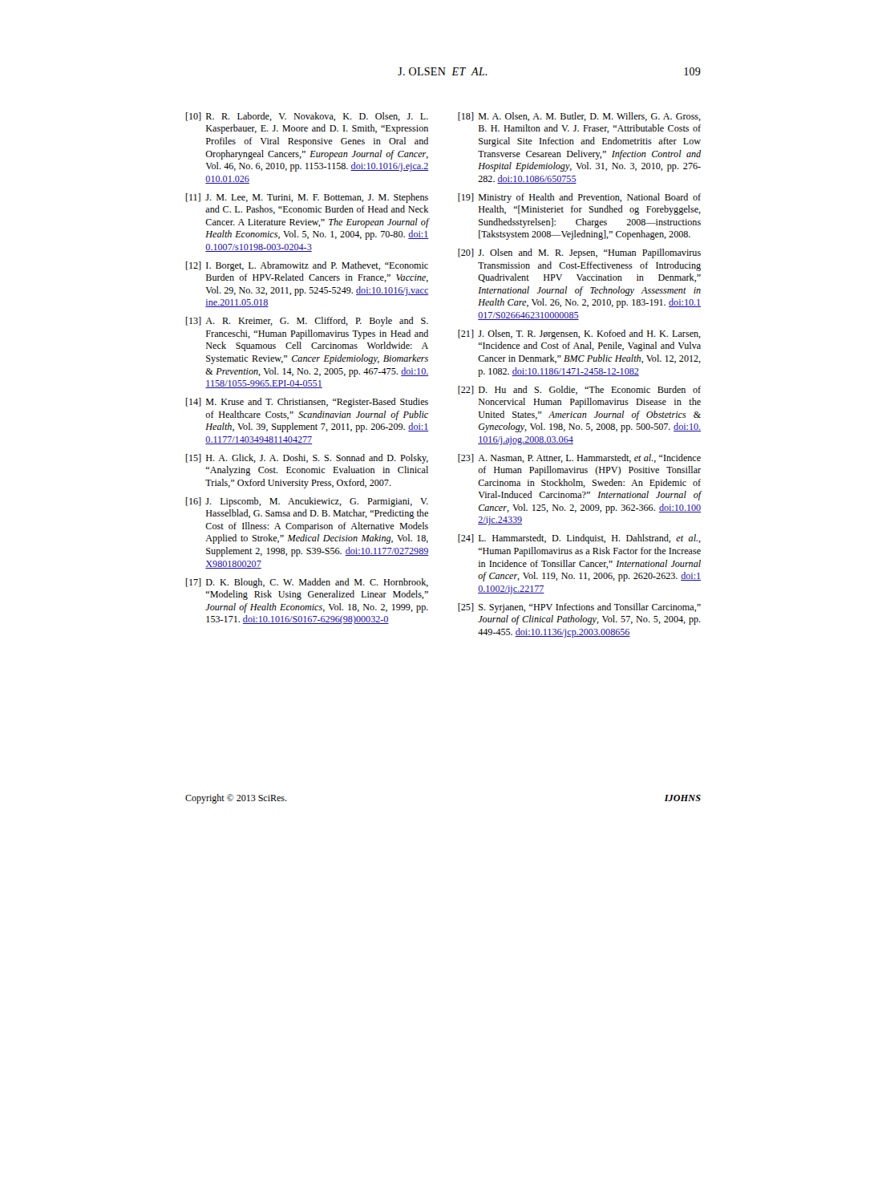J. OLSEN ET AL.
109
[10] R. R. Laborde, V. Novakova, K. D. Olsen, J. L. Kasperbauer, E. J. Moore and D. I. Smith, “Expression Profiles of Viral Responsive Genes in Oral and Oropharyngeal Cancers,” European Journal of Cancer, Vol. 46, No. 6, 2010, pp. 1153-1158. doi:10.1016/j.ejca.2010.01.026
[11] J. M. Lee, M. Turini, M. F. Botteman, J. M. Stephens and C. L. Pashos, “Economic Burden of Head and Neck Cancer. A Literature Review,” The European Journal of Health Economics, Vol. 5, No. 1, 2004, pp. 70-80. doi:10.1007/s10198-003-0204-3
[12] I. Borget, L. Abramowitz and P. Mathevet, “Economic Burden of HPV-Related Cancers in France,” Vaccine, Vol. 29, No. 32, 2011, pp. 5245-5249. doi:10.1016/j.vaccine.2011.05.018
[13] A. R. Kreimer, G. M. Clifford, P. Boyle and S. Franceschi, “Human Papillomavirus Types in Head and Neck Squamous Cell Carcinomas Worldwide: A Systematic Review,” Cancer Epidemiology, Biomarkers & Prevention, Vol. 14, No. 2, 2005, pp. 467-475. doi:10.1158/1055-9965.EPI-04-0551
[14] M. Kruse and T. Christiansen, “Register-Based Studies of Healthcare Costs,” Scandinavian Journal of Public Health, Vol. 39, Supplement 7, 2011, pp. 206-209. doi:10.1177/1403494811404277
[15] H. A. Glick, J. A. Doshi, S. S. Sonnad and D. Polsky, “Analyzing Cost. Economic Evaluation in Clinical Trials,” Oxford University Press, Oxford, 2007.
[16] J. Lipscomb, M. Ancukiewicz, G. Parmigiani, V. Hasselblad, G. Samsa and D. B. Matchar, “Predicting the Cost of Illness: A Comparison of Alternative Models Applied to Stroke,” Medical Decision Making, Vol. 18, Supplement 2, 1998, pp. S39-S56. doi:10.1177/0272989X9801800207
[17] D. K. Blough, C. W. Madden and M. C. Hornbrook, “Modeling Risk Using Generalized Linear Models,” Journal of Health Economics, Vol. 18, No. 2, 1999, pp. 153-171. doi:10.1016/S0167-6296(98)00032-0
[18] M. A. Olsen, A. M. Butler, D. M. Willers, G. A. Gross, B. H. Hamilton and V. J. Fraser, “Attributable Costs of Surgical Site Infection and Endometritis after Low Transverse Cesarean Delivery,” Infection Control and Hospital Epidemiology, Vol. 31, No. 3, 2010, pp. 276-282. doi:10.1086/650755
[19] Ministry of Health and Prevention, National Board of Health, “[Ministeriet for Sundhed og Forebyggelse, Sundhedsstyrelsen]: Charges 2008—instructions [Takstsystem 2008—Vejledning],” Copenhagen, 2008.
[20] J. Olsen and M. R. Jepsen, “Human Papillomavirus Transmission and Cost-Effectiveness of Introducing Quadrivalent HPV Vaccination in Denmark,” International Journal of Technology Assessment in Health Care, Vol. 26, No. 2, 2010, pp. 183-191. doi:10.1017/S0266462310000085
[21] J. Olsen, T. R. Jørgensen, K. Kofoed and H. K. Larsen, “Incidence and Cost of Anal, Penile, Vaginal and Vulva Cancer in Denmark,” BMC Public Health, Vol. 12, 2012, p. 1082. doi:10.1186/1471-2458-12-1082
[22] D. Hu and S. Goldie, “The Economic Burden of Noncervical Human Papillomavirus Disease in the United States,” American Journal of Obstetrics & Gynecology, Vol. 198, No. 5, 2008, pp. 500-507. doi:10.1016/j.ajog.2008.03.064
[23] A. Nasman, P. Attner, L. Hammarstedt, et al., “Incidence of Human Papillomavirus (HPV) Positive Tonsillar Carcinoma in Stockholm, Sweden: An Epidemic of Viral-Induced Carcinoma?” International Journal of Cancer, Vol. 125, No. 2, 2009, pp. 362-366. doi:10.1002/ijc.24339
[24] L. Hammarstedt, D. Lindquist, H. Dahlstrand, et al., “Human Papillomavirus as a Risk Factor for the Increase in Incidence of Tonsillar Cancer,” International Journal of Cancer, Vol. 119, No. 11, 2006, pp. 2620-2623. doi:10.1002/ijc.22177
[25] S. Syrjanen, “HPV Infections and Tonsillar Carcinoma,” Journal of Clinical Pathology, Vol. 57, No. 5, 2004, pp. 449-455. doi:10.1136/jcp.2003.008656
Copyright © 2013 SciRes.
IJOHNS